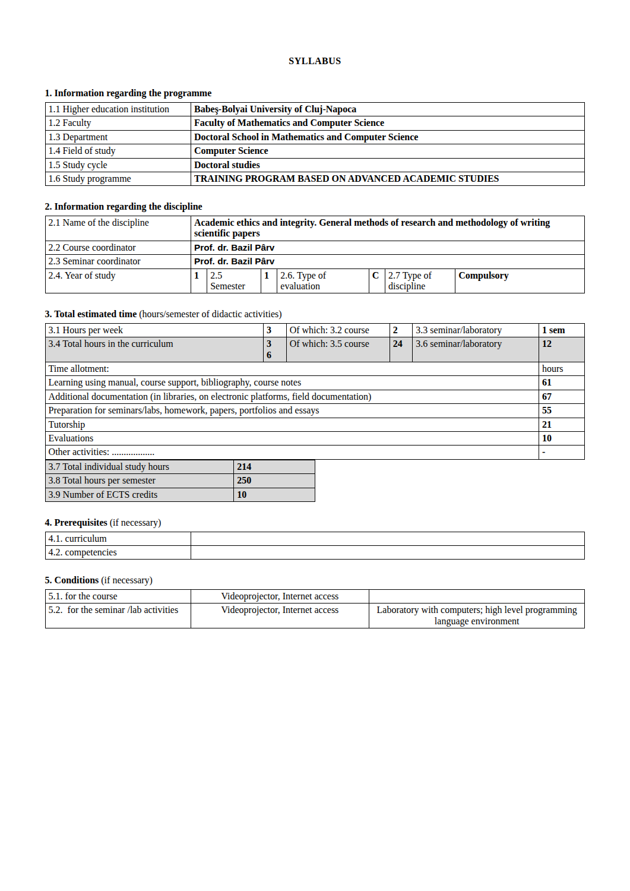SYLLABUS
1. Information regarding the programme
| 1.1 Higher education institution | Babeş-Bolyai University of Cluj-Napoca |
| 1.2 Faculty | Faculty of Mathematics and Computer Science |
| 1.3 Department | Doctoral School in Mathematics and Computer Science |
| 1.4 Field of study | Computer Science |
| 1.5 Study cycle | Doctoral studies |
| 1.6 Study programme | TRAINING PROGRAM BASED ON ADVANCED ACADEMIC STUDIES |
2. Information regarding the discipline
| 2.1 Name of the discipline | Academic ethics and integrity. General methods of research and methodology of writing scientific papers |
| 2.2 Course coordinator | Prof. dr. Bazil Pârv |
| 2.3 Seminar coordinator | Prof. dr. Bazil Pârv |
| 2.4. Year of study | 1 | 2.5 Semester | 1 | 2.6. Type of evaluation | C | 2.7 Type of discipline | Compulsory |
3. Total estimated time (hours/semester of didactic activities)
| 3.1 Hours per week | 3 | Of which: 3.2 course | 2 | 3.3 seminar/laboratory | 1 sem |
| 3.4 Total hours in the curriculum | 3 6 | Of which: 3.5 course | 24 | 3.6 seminar/laboratory | 12 |
| Time allotment: | hours |
| Learning using manual, course support, bibliography, course notes | 61 |
| Additional documentation (in libraries, on electronic platforms, field documentation) | 67 |
| Preparation for seminars/labs, homework, papers, portfolios and essays | 55 |
| Tutorship | 21 |
| Evaluations | 10 |
| Other activities: .................. | - |
| 3.7 Total individual study hours | 214 |
| 3.8 Total hours per semester | 250 |
| 3.9 Number of ECTS credits | 10 |
4. Prerequisites (if necessary)
| 4.1. curriculum | |
| 4.2. competencies | |
5. Conditions (if necessary)
| 5.1. for the course | Videoprojector, Internet access | |
| 5.2. for the seminar /lab activities | Videoprojector, Internet access | Laboratory with computers; high level programming language environment |